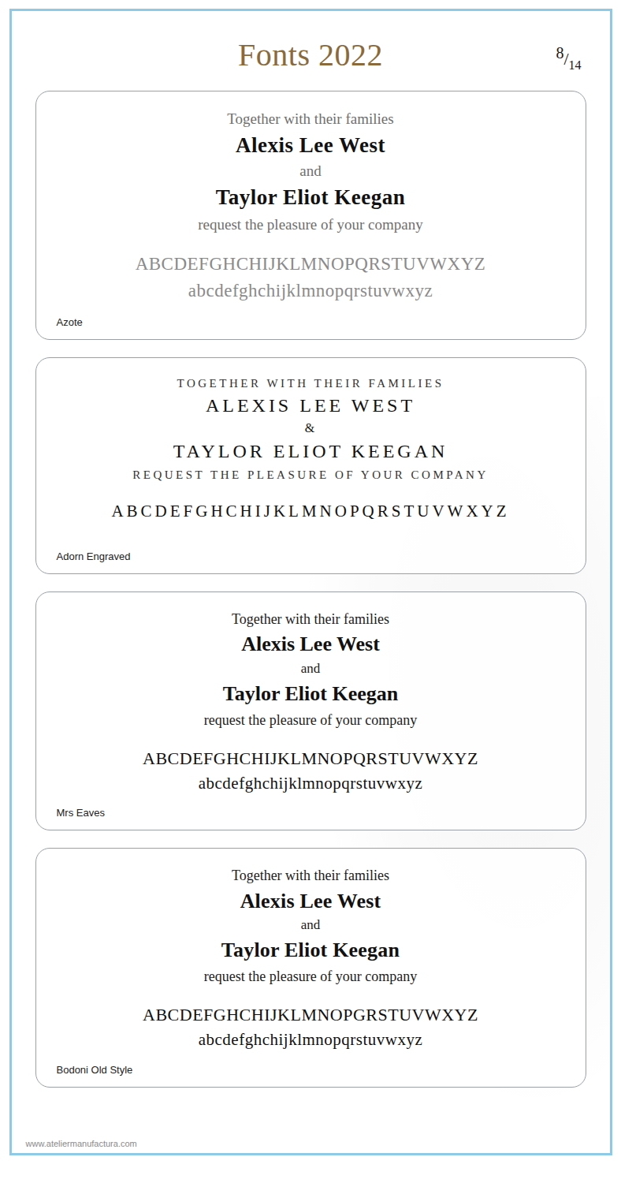Fonts 2022
8/14
Together with their families
Alexis Lee West
and
Taylor Eliot Keegan
request the pleasure of your company
ABCDEFGHCHIJKLMNOPQRSTUVWXYZ
abcdefghchijklmnopqrstuvwxyz
Azote
Together with their families
Alexis Lee West
&
Taylor Eliot Keegan
request the pleasure of your company
ABCDEFGHCHIJKLMNOPQRSTUVWXYZ
Adorn Engraved
Together with their families
Alexis Lee West
and
Taylor Eliot Keegan
request the pleasure of your company
ABCDEFGHCHIJKLMNOPQRSTUVWXYZ
abcdefghchijklmnopqrstuvwxyz
Mrs Eaves
Together with their families
Alexis Lee West
and
Taylor Eliot Keegan
request the pleasure of your company
ABCDEFGHCHIJKLMNOPGRSTUVWXYZ
abcdefghchijklmnopqrstuvwxyz
Bodoni Old Style
www.ateliermanufactura.com